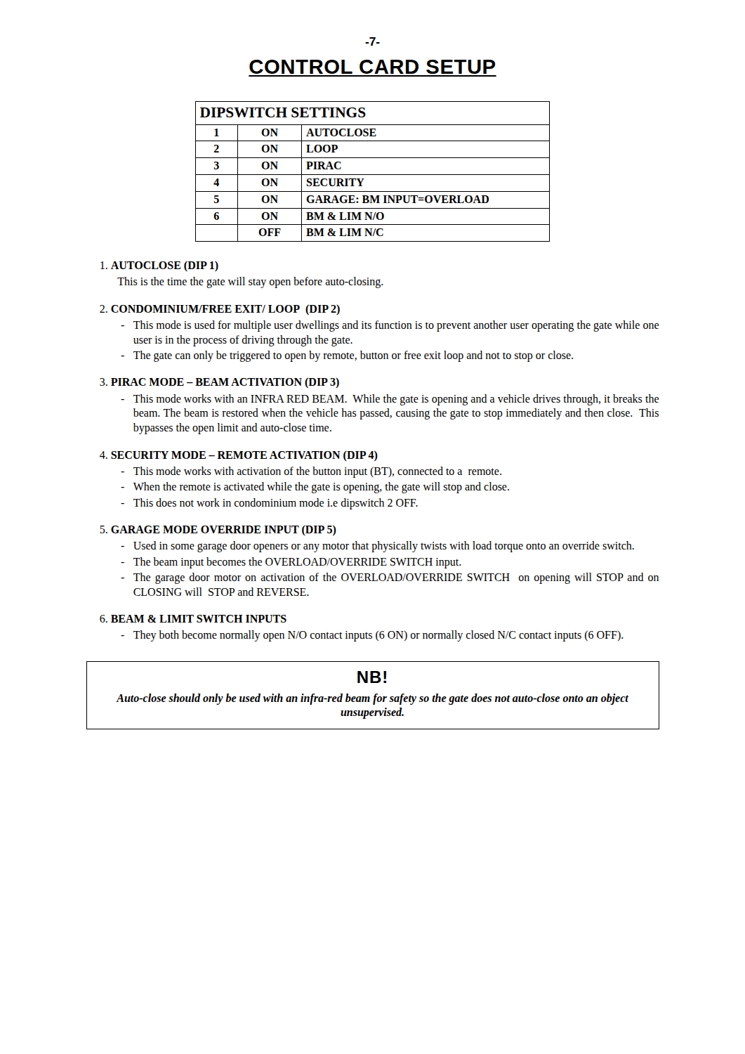-7-
CONTROL CARD SETUP
| DIPSWITCH SETTINGS |
| --- |
| 1 | ON | AUTOCLOSE |
| 2 | ON | LOOP |
| 3 | ON | PIRAC |
| 4 | ON | SECURITY |
| 5 | ON | GARAGE: BM INPUT=OVERLOAD |
| 6 | ON | BM & LIM N/O |
| | OFF | BM & LIM N/C |
AUTOCLOSE (DIP 1)
This is the time the gate will stay open before auto-closing.
CONDOMINIUM/FREE EXIT/ LOOP (DIP 2)
This mode is used for multiple user dwellings and its function is to prevent another user operating the gate while one user is in the process of driving through the gate.
The gate can only be triggered to open by remote, button or free exit loop and not to stop or close.
PIRAC MODE – BEAM ACTIVATION (DIP 3)
This mode works with an INFRA RED BEAM. While the gate is opening and a vehicle drives through, it breaks the beam. The beam is restored when the vehicle has passed, causing the gate to stop immediately and then close. This bypasses the open limit and auto-close time.
SECURITY MODE – REMOTE ACTIVATION (DIP 4)
This mode works with activation of the button input (BT), connected to a remote.
When the remote is activated while the gate is opening, the gate will stop and close.
This does not work in condominium mode i.e dipswitch 2 OFF.
GARAGE MODE OVERRIDE INPUT (DIP 5)
Used in some garage door openers or any motor that physically twists with load torque onto an override switch.
The beam input becomes the OVERLOAD/OVERRIDE SWITCH input.
The garage door motor on activation of the OVERLOAD/OVERRIDE SWITCH on opening will STOP and on CLOSING will STOP and REVERSE.
BEAM & LIMIT SWITCH INPUTS
They both become normally open N/O contact inputs (6 ON) or normally closed N/C contact inputs (6 OFF).
NB!
Auto-close should only be used with an infra-red beam for safety so the gate does not auto-close onto an object unsupervised.